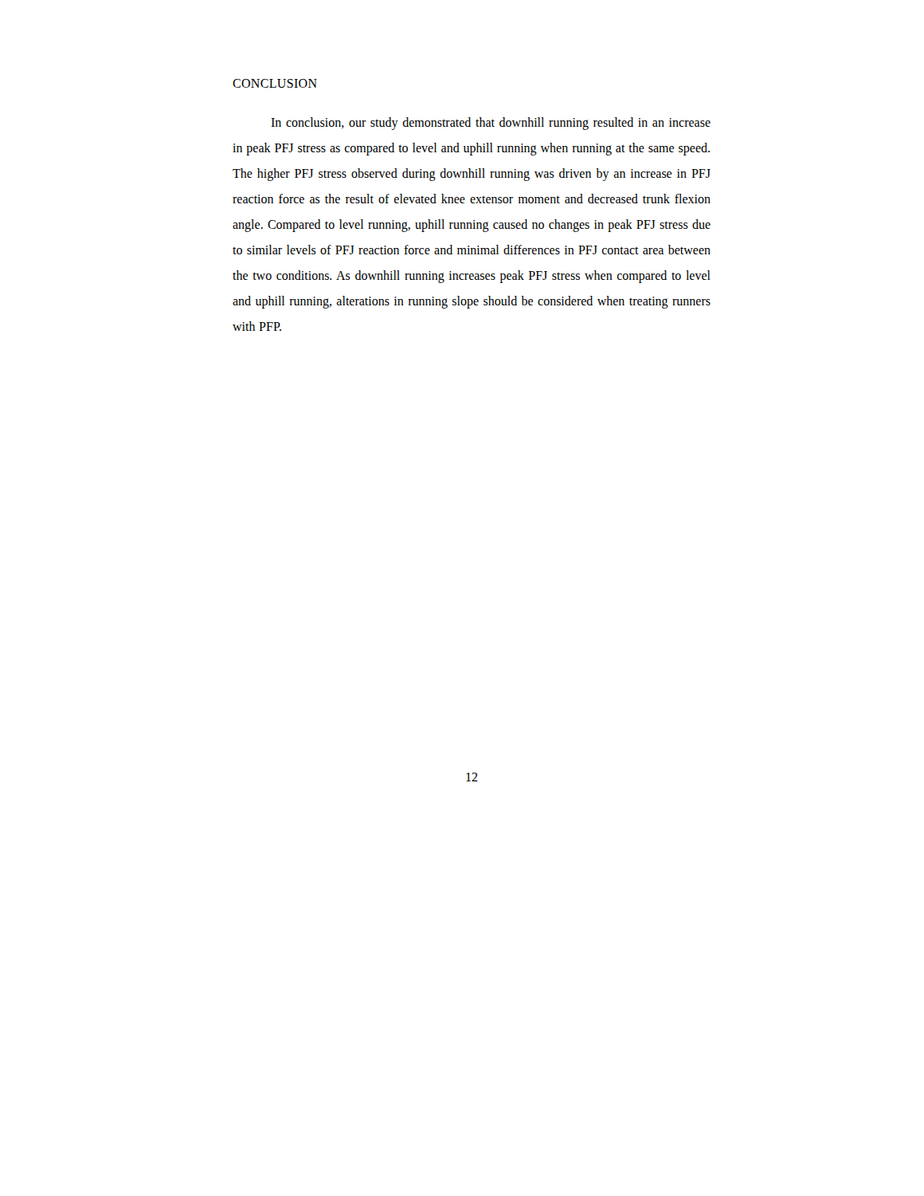CONCLUSION
In conclusion, our study demonstrated that downhill running resulted in an increase in peak PFJ stress as compared to level and uphill running when running at the same speed. The higher PFJ stress observed during downhill running was driven by an increase in PFJ reaction force as the result of elevated knee extensor moment and decreased trunk flexion angle. Compared to level running, uphill running caused no changes in peak PFJ stress due to similar levels of PFJ reaction force and minimal differences in PFJ contact area between the two conditions. As downhill running increases peak PFJ stress when compared to level and uphill running, alterations in running slope should be considered when treating runners with PFP.
12